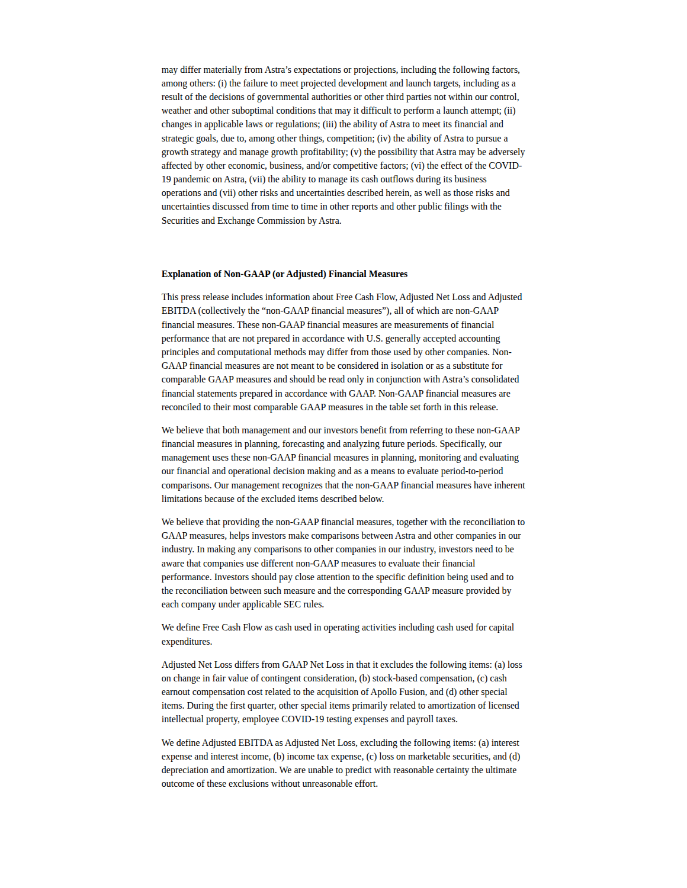may differ materially from Astra’s expectations or projections, including the following factors, among others: (i) the failure to meet projected development and launch targets, including as a result of the decisions of governmental authorities or other third parties not within our control, weather and other suboptimal conditions that may it difficult to perform a launch attempt; (ii) changes in applicable laws or regulations; (iii) the ability of Astra to meet its financial and strategic goals, due to, among other things, competition; (iv) the ability of Astra to pursue a growth strategy and manage growth profitability; (v) the possibility that Astra may be adversely affected by other economic, business, and/or competitive factors; (vi) the effect of the COVID-19 pandemic on Astra, (vii) the ability to manage its cash outflows during its business operations and (vii) other risks and uncertainties described herein, as well as those risks and uncertainties discussed from time to time in other reports and other public filings with the Securities and Exchange Commission by Astra.
Explanation of Non-GAAP (or Adjusted) Financial Measures
This press release includes information about Free Cash Flow, Adjusted Net Loss and Adjusted EBITDA (collectively the “non-GAAP financial measures”), all of which are non-GAAP financial measures. These non-GAAP financial measures are measurements of financial performance that are not prepared in accordance with U.S. generally accepted accounting principles and computational methods may differ from those used by other companies. Non-GAAP financial measures are not meant to be considered in isolation or as a substitute for comparable GAAP measures and should be read only in conjunction with Astra’s consolidated financial statements prepared in accordance with GAAP. Non-GAAP financial measures are reconciled to their most comparable GAAP measures in the table set forth in this release.
We believe that both management and our investors benefit from referring to these non-GAAP financial measures in planning, forecasting and analyzing future periods. Specifically, our management uses these non-GAAP financial measures in planning, monitoring and evaluating our financial and operational decision making and as a means to evaluate period-to-period comparisons. Our management recognizes that the non-GAAP financial measures have inherent limitations because of the excluded items described below.
We believe that providing the non-GAAP financial measures, together with the reconciliation to GAAP measures, helps investors make comparisons between Astra and other companies in our industry. In making any comparisons to other companies in our industry, investors need to be aware that companies use different non-GAAP measures to evaluate their financial performance. Investors should pay close attention to the specific definition being used and to the reconciliation between such measure and the corresponding GAAP measure provided by each company under applicable SEC rules.
We define Free Cash Flow as cash used in operating activities including cash used for capital expenditures.
Adjusted Net Loss differs from GAAP Net Loss in that it excludes the following items: (a) loss on change in fair value of contingent consideration, (b) stock-based compensation, (c) cash earnout compensation cost related to the acquisition of Apollo Fusion, and (d) other special items. During the first quarter, other special items primarily related to amortization of licensed intellectual property, employee COVID-19 testing expenses and payroll taxes.
We define Adjusted EBITDA as Adjusted Net Loss, excluding the following items: (a) interest expense and interest income, (b) income tax expense, (c) loss on marketable securities, and (d) depreciation and amortization. We are unable to predict with reasonable certainty the ultimate outcome of these exclusions without unreasonable effort.